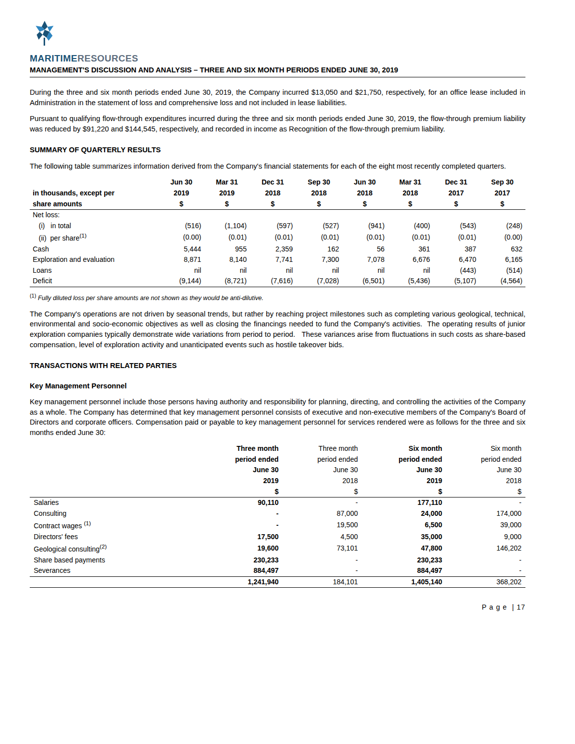MARITIME RESOURCES
MANAGEMENT'S DISCUSSION AND ANALYSIS – THREE AND SIX MONTH PERIODS ENDED JUNE 30, 2019
During the three and six month periods ended June 30, 2019, the Company incurred $13,050 and $21,750, respectively, for an office lease included in Administration in the statement of loss and comprehensive loss and not included in lease liabilities.
Pursuant to qualifying flow-through expenditures incurred during the three and six month periods ended June 30, 2019, the flow-through premium liability was reduced by $91,220 and $144,545, respectively, and recorded in income as Recognition of the flow-through premium liability.
SUMMARY OF QUARTERLY RESULTS
The following table summarizes information derived from the Company's financial statements for each of the eight most recently completed quarters.
| | Jun 30 | Mar 31 | Dec 31 | Sep 30 | Jun 30 | Mar 31 | Dec 31 | Sep 30 |
| --- | --- | --- | --- | --- | --- | --- | --- | --- |
| in thousands, except per | 2019 | 2019 | 2018 | 2018 | 2018 | 2018 | 2017 | 2017 |
| share amounts | $ | $ | $ | $ | $ | $ | $ | $ |
| Net loss: | | | | | | | | |
| (i) in total | (516) | (1,104) | (597) | (527) | (941) | (400) | (543) | (248) |
| (ii) per share (1) | (0.00) | (0.01) | (0.01) | (0.01) | (0.01) | (0.01) | (0.01) | (0.00) |
| Cash | 5,444 | 955 | 2,359 | 162 | 56 | 361 | 387 | 632 |
| Exploration and evaluation | 8,871 | 8,140 | 7,741 | 7,300 | 7,078 | 6,676 | 6,470 | 6,165 |
| Loans | nil | nil | nil | nil | nil | nil | (443) | (514) |
| Deficit | (9,144) | (8,721) | (7,616) | (7,028) | (6,501) | (5,436) | (5,107) | (4,564) |
(1) Fully diluted loss per share amounts are not shown as they would be anti-dilutive.
The Company's operations are not driven by seasonal trends, but rather by reaching project milestones such as completing various geological, technical, environmental and socio-economic objectives as well as closing the financings needed to fund the Company's activities. The operating results of junior exploration companies typically demonstrate wide variations from period to period. These variances arise from fluctuations in such costs as share-based compensation, level of exploration activity and unanticipated events such as hostile takeover bids.
TRANSACTIONS WITH RELATED PARTIES
Key Management Personnel
Key management personnel include those persons having authority and responsibility for planning, directing, and controlling the activities of the Company as a whole. The Company has determined that key management personnel consists of executive and non-executive members of the Company's Board of Directors and corporate officers. Compensation paid or payable to key management personnel for services rendered were as follows for the three and six months ended June 30:
| | Three month | Three month | Six month | Six month |
| --- | --- | --- | --- | --- |
| | period ended | period ended | period ended | period ended |
| | June 30 | June 30 | June 30 | June 30 |
| | 2019 | 2018 | 2019 | 2018 |
| | $ | $ | $ | $ |
| Salaries | 90,110 | - | 177,110 | - |
| Consulting | - | 87,000 | 24,000 | 174,000 |
| Contract wages (1) | - | 19,500 | 6,500 | 39,000 |
| Directors' fees | 17,500 | 4,500 | 35,000 | 9,000 |
| Geological consulting (2) | 19,600 | 73,101 | 47,800 | 146,202 |
| Share based payments | 230,233 | - | 230,233 | - |
| Severances | 884,497 | - | 884,497 | - |
| | 1,241,940 | 184,101 | 1,405,140 | 368,202 |
P a g e | 17